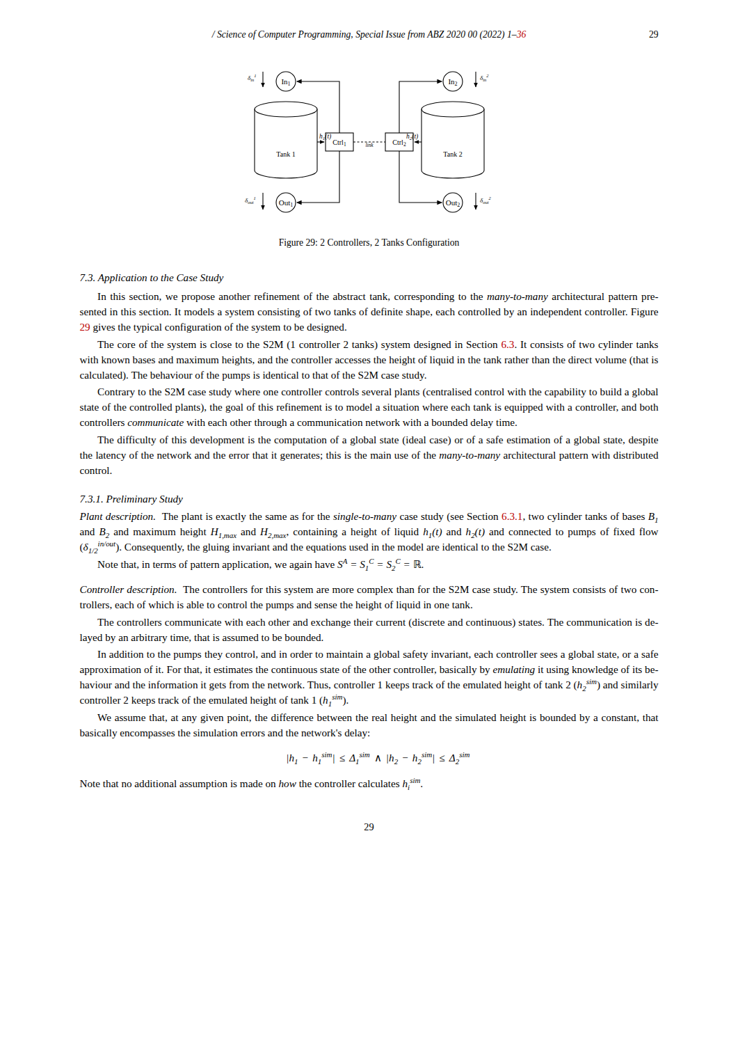/ Science of Computer Programming, Special Issue from ABZ 2020 00 (2022) 1–36 29
In1 In2 Out1 Out2 δin1 δin2 δout1 δout2 Tank 1 Tank 2 Ctrl1 Ctrl2 link h1(t) h2(t)
Figure 29: 2 Controllers, 2 Tanks Configuration
7.3. Application to the Case Study
In this section, we propose another refinement of the abstract tank, corresponding to the many-to-many architectural pattern presented in this section. It models a system consisting of two tanks of definite shape, each controlled by an independent controller. Figure 29 gives the typical configuration of the system to be designed.
The core of the system is close to the S2M (1 controller 2 tanks) system designed in Section 6.3. It consists of two cylinder tanks with known bases and maximum heights, and the controller accesses the height of liquid in the tank rather than the direct volume (that is calculated). The behaviour of the pumps is identical to that of the S2M case study.
Contrary to the S2M case study where one controller controls several plants (centralised control with the capability to build a global state of the controlled plants), the goal of this refinement is to model a situation where each tank is equipped with a controller, and both controllers communicate with each other through a communication network with a bounded delay time.
The difficulty of this development is the computation of a global state (ideal case) or of a safe estimation of a global state, despite the latency of the network and the error that it generates; this is the main use of the many-to-many architectural pattern with distributed control.
7.3.1. Preliminary Study
Plant description. The plant is exactly the same as for the single-to-many case study (see Section 6.3.1, two cylinder tanks of bases B1 and B2 and maximum height H1,max and H2,max, containing a height of liquid h1(t) and h2(t) and connected to pumps of fixed flow (δ1/2in/out). Consequently, the gluing invariant and the equations used in the model are identical to the S2M case.
Note that, in terms of pattern application, we again have SA = S1C = S2C = ℝ.
Controller description. The controllers for this system are more complex than for the S2M case study. The system consists of two controllers, each of which is able to control the pumps and sense the height of liquid in one tank.
The controllers communicate with each other and exchange their current (discrete and continuous) states. The communication is delayed by an arbitrary time, that is assumed to be bounded.
In addition to the pumps they control, and in order to maintain a global safety invariant, each controller sees a global state, or a safe approximation of it. For that, it estimates the continuous state of the other controller, basically by emulating it using knowledge of its behaviour and the information it gets from the network. Thus, controller 1 keeps track of the emulated height of tank 2 (h2sim) and similarly controller 2 keeps track of the emulated height of tank 1 (h1sim).
We assume that, at any given point, the difference between the real height and the simulated height is bounded by a constant, that basically encompasses the simulation errors and the network's delay:
|h1 − h1sim| ≤ Δ1sim ∧ |h2 − h2sim| ≤ Δ2sim
Note that no additional assumption is made on how the controller calculates hisim.
29